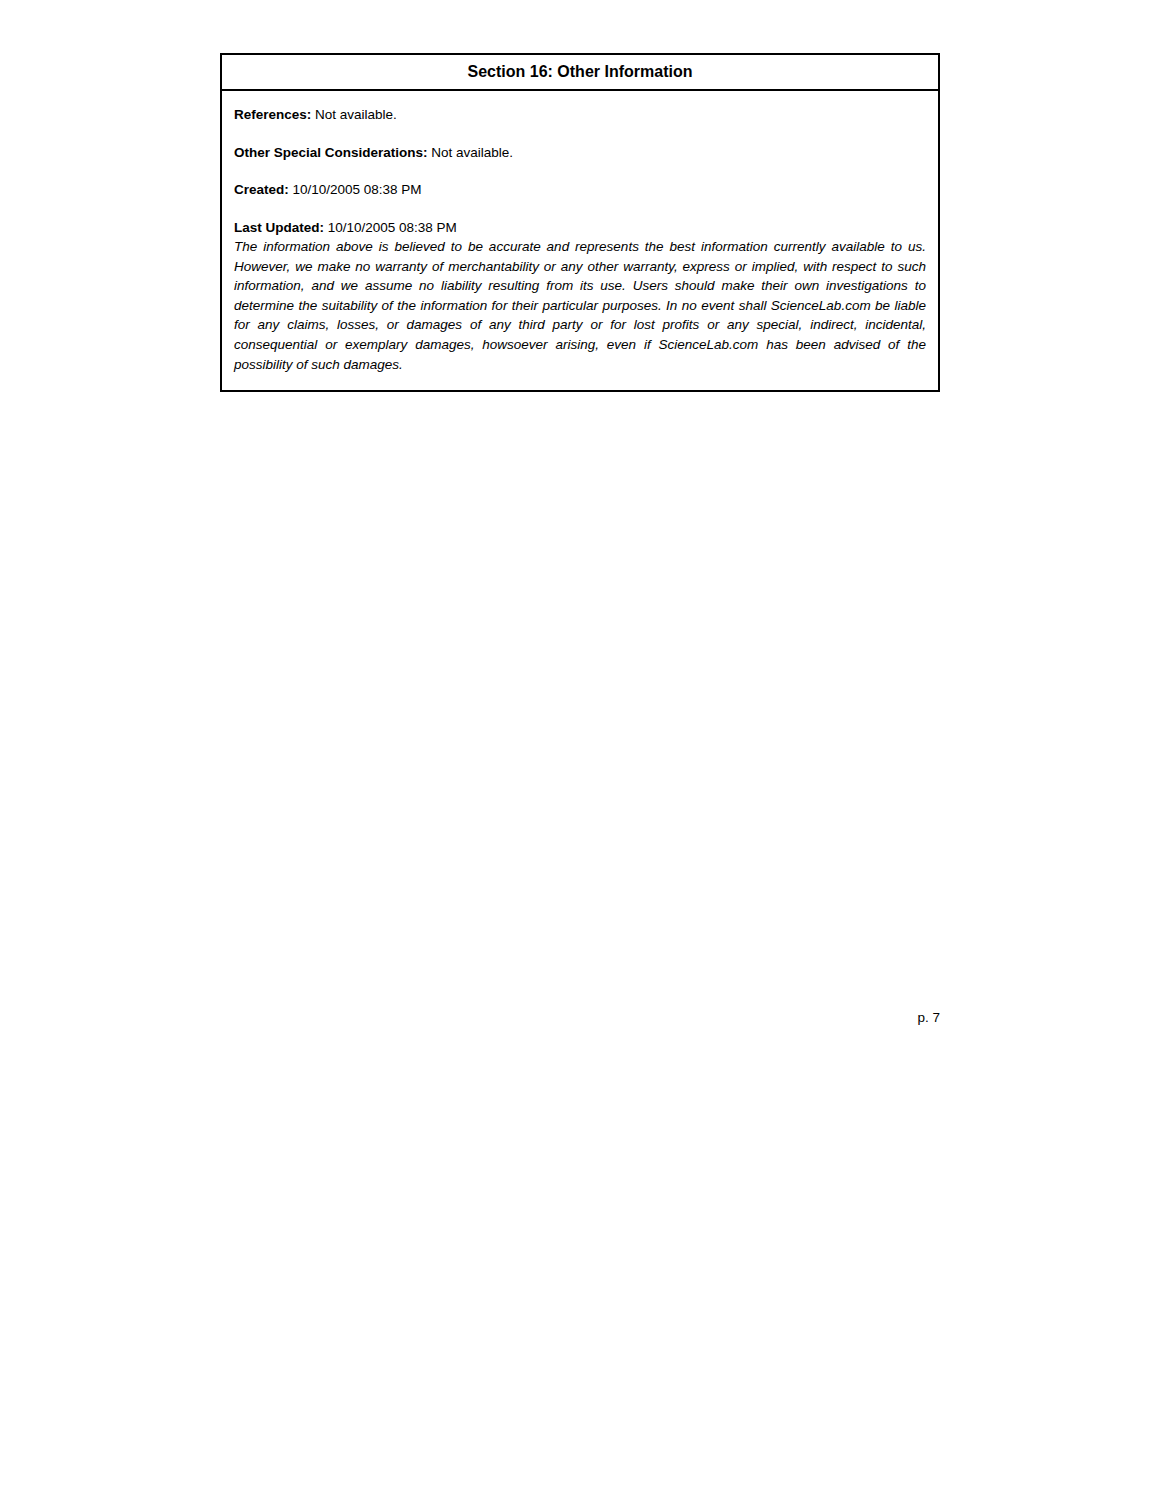Section 16: Other Information
References: Not available.
Other Special Considerations: Not available.
Created: 10/10/2005 08:38 PM
Last Updated: 10/10/2005 08:38 PM
The information above is believed to be accurate and represents the best information currently available to us. However, we make no warranty of merchantability or any other warranty, express or implied, with respect to such information, and we assume no liability resulting from its use. Users should make their own investigations to determine the suitability of the information for their particular purposes. In no event shall ScienceLab.com be liable for any claims, losses, or damages of any third party or for lost profits or any special, indirect, incidental, consequential or exemplary damages, howsoever arising, even if ScienceLab.com has been advised of the possibility of such damages.
p. 7